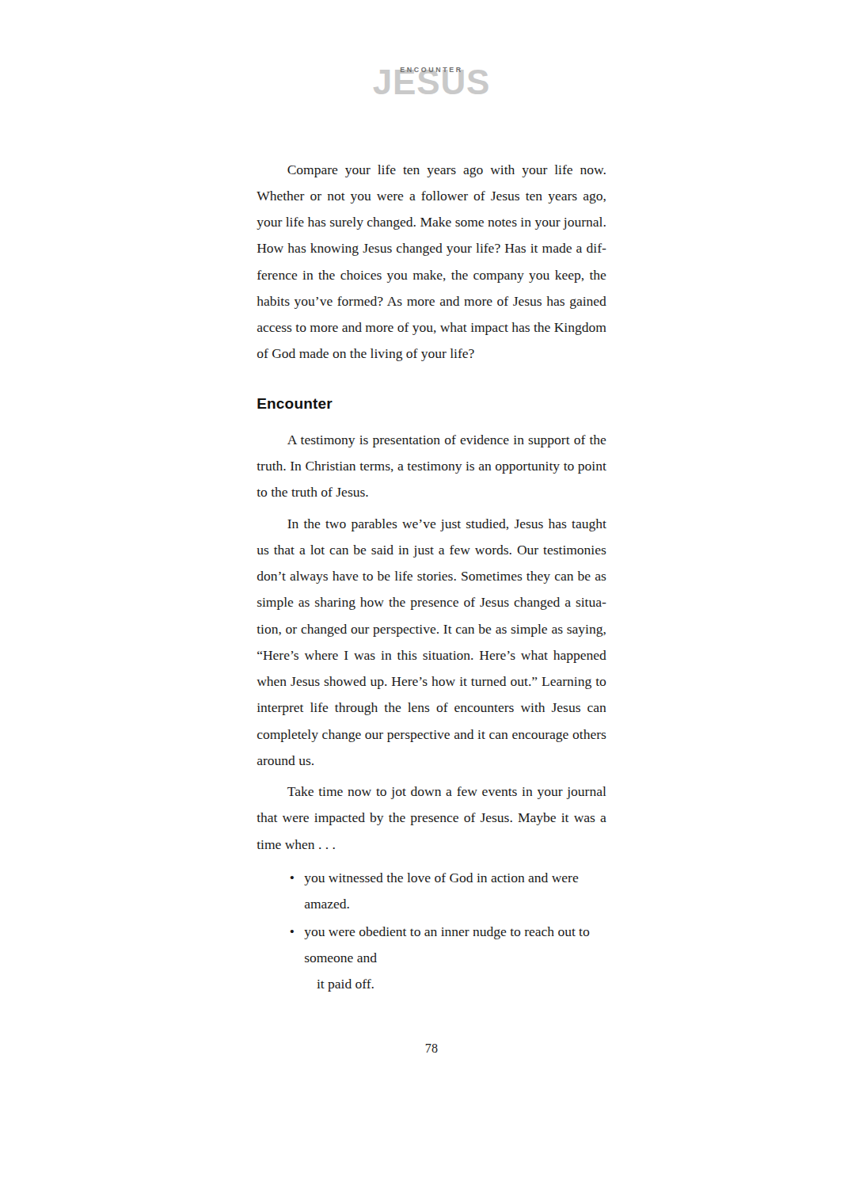JESUSENCOUNTER
Compare your life ten years ago with your life now. Whether or not you were a follower of Jesus ten years ago, your life has surely changed. Make some notes in your journal. How has knowing Jesus changed your life? Has it made a difference in the choices you make, the company you keep, the habits you’ve formed? As more and more of Jesus has gained access to more and more of you, what impact has the Kingdom of God made on the living of your life?
Encounter
A testimony is presentation of evidence in support of the truth. In Christian terms, a testimony is an opportunity to point to the truth of Jesus.
In the two parables we’ve just studied, Jesus has taught us that a lot can be said in just a few words. Our testimonies don’t always have to be life stories. Sometimes they can be as simple as sharing how the presence of Jesus changed a situation, or changed our perspective. It can be as simple as saying, “Here’s where I was in this situation. Here’s what happened when Jesus showed up. Here’s how it turned out.” Learning to interpret life through the lens of encounters with Jesus can completely change our perspective and it can encourage others around us.
Take time now to jot down a few events in your journal that were impacted by the presence of Jesus. Maybe it was a time when . . .
you witnessed the love of God in action and were amazed.
you were obedient to an inner nudge to reach out to someone and it paid off.
78